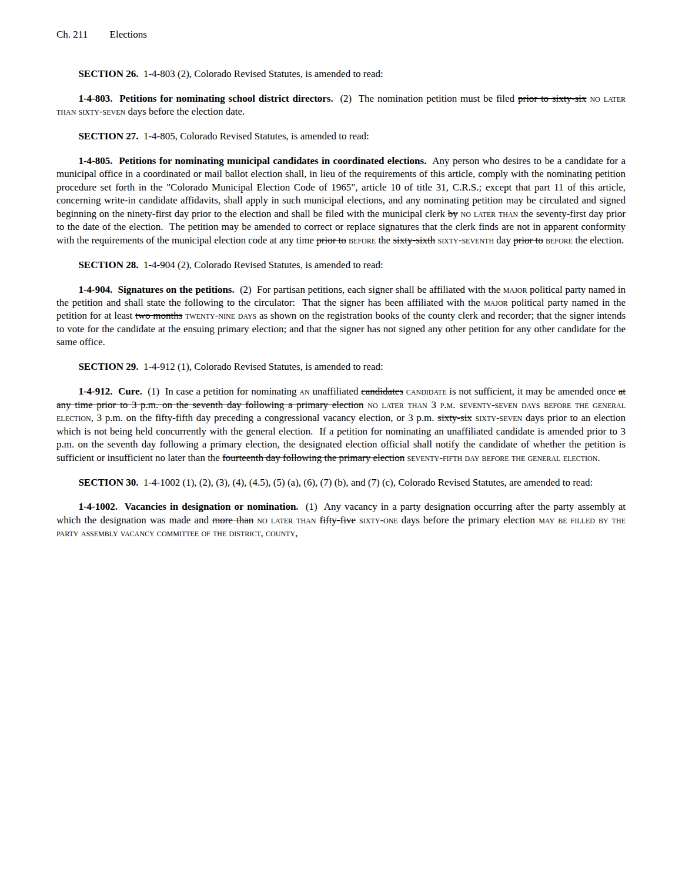Ch. 211 Elections
SECTION 26. 1-4-803 (2), Colorado Revised Statutes, is amended to read:
1-4-803. Petitions for nominating school district directors. (2) The nomination petition must be filed prior to sixty-six no later than sixty-seven days before the election date.
SECTION 27. 1-4-805, Colorado Revised Statutes, is amended to read:
1-4-805. Petitions for nominating municipal candidates in coordinated elections. Any person who desires to be a candidate for a municipal office in a coordinated or mail ballot election shall, in lieu of the requirements of this article, comply with the nominating petition procedure set forth in the "Colorado Municipal Election Code of 1965", article 10 of title 31, C.R.S.; except that part 11 of this article, concerning write-in candidate affidavits, shall apply in such municipal elections, and any nominating petition may be circulated and signed beginning on the ninety-first day prior to the election and shall be filed with the municipal clerk by no later than the seventy-first day prior to the date of the election. The petition may be amended to correct or replace signatures that the clerk finds are not in apparent conformity with the requirements of the municipal election code at any time prior to before the sixty-sixth sixty-seventh day prior to before the election.
SECTION 28. 1-4-904 (2), Colorado Revised Statutes, is amended to read:
1-4-904. Signatures on the petitions. (2) For partisan petitions, each signer shall be affiliated with the major political party named in the petition and shall state the following to the circulator: That the signer has been affiliated with the major political party named in the petition for at least two months twenty-nine days as shown on the registration books of the county clerk and recorder; that the signer intends to vote for the candidate at the ensuing primary election; and that the signer has not signed any other petition for any other candidate for the same office.
SECTION 29. 1-4-912 (1), Colorado Revised Statutes, is amended to read:
1-4-912. Cure. (1) In case a petition for nominating an unaffiliated candidates candidate is not sufficient, it may be amended once at any time prior to 3 p.m. on the seventh day following a primary election no later than 3 p.m. seventy-seven days before the general election, 3 p.m. on the fifty-fifth day preceding a congressional vacancy election, or 3 p.m. sixty-six sixty-seven days prior to an election which is not being held concurrently with the general election. If a petition for nominating an unaffiliated candidate is amended prior to 3 p.m. on the seventh day following a primary election, the designated election official shall notify the candidate of whether the petition is sufficient or insufficient no later than the fourteenth day following the primary election seventy-fifth day before the general election.
SECTION 30. 1-4-1002 (1), (2), (3), (4), (4.5), (5) (a), (6), (7) (b), and (7) (c), Colorado Revised Statutes, are amended to read:
1-4-1002. Vacancies in designation or nomination. (1) Any vacancy in a party designation occurring after the party assembly at which the designation was made and more than no later than fifty-five sixty-one days before the primary election may be filled by the party assembly vacancy committee of the district, county,